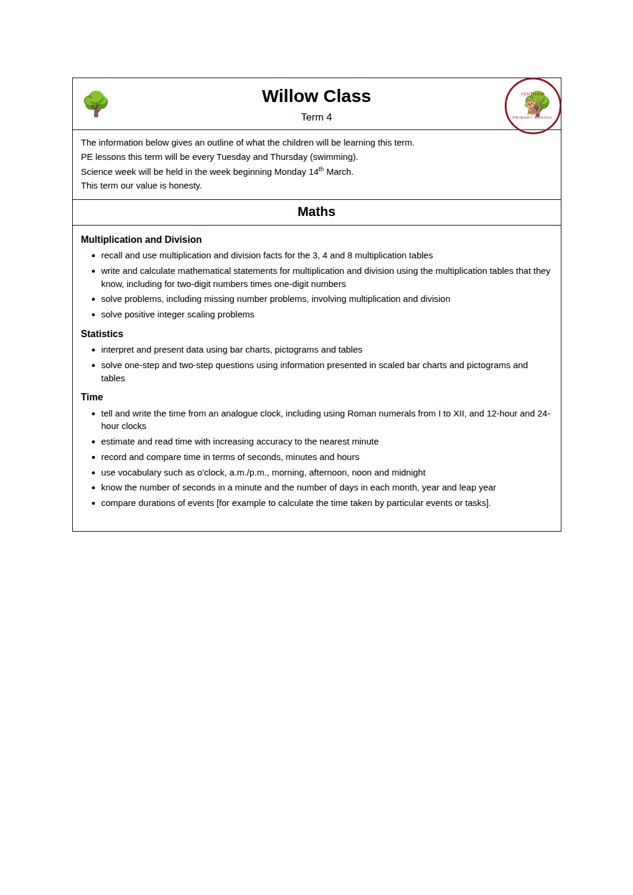Ightham 🐒 Primary School
🌳
Willow Class
Term 4
🌳
The information below gives an outline of what the children will be learning this term.
PE lessons this term will be every Tuesday and Thursday (swimming).
Science week will be held in the week beginning Monday 14th March.
This term our value is honesty.
Maths
Multiplication and Division
recall and use multiplication and division facts for the 3, 4 and 8 multiplication tables
write and calculate mathematical statements for multiplication and division using the multiplication tables that they know, including for two-digit numbers times one-digit numbers
solve problems, including missing number problems, involving multiplication and division
solve positive integer scaling problems
Statistics
interpret and present data using bar charts, pictograms and tables
solve one-step and two-step questions using information presented in scaled bar charts and pictograms and tables
Time
tell and write the time from an analogue clock, including using Roman numerals from I to XII, and 12-hour and 24-hour clocks
estimate and read time with increasing accuracy to the nearest minute
record and compare time in terms of seconds, minutes and hours
use vocabulary such as o’clock, a.m./p.m., morning, afternoon, noon and midnight
know the number of seconds in a minute and the number of days in each month, year and leap year
compare durations of events [for example to calculate the time taken by particular events or tasks].